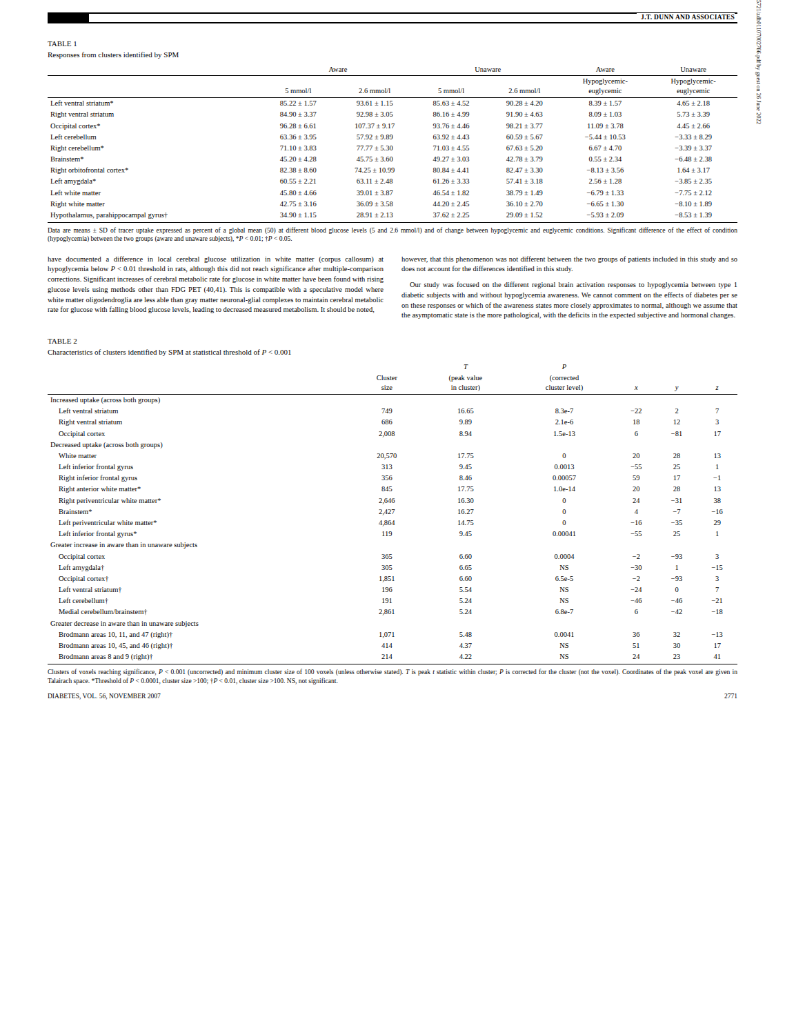J.T. DUNN AND ASSOCIATES
TABLE 1
Responses from clusters identified by SPM
| | Aware | Unaware | Aware | Unaware |
| --- | --- | --- | --- | --- |
| | 5 mmol/l | 2.6 mmol/l | 5 mmol/l | 2.6 mmol/l | Hypoglycemic- euglycemic | Hypoglycemic- euglycemic |
| Left ventral striatum* | 85.22 ± 1.57 | 93.61 ± 1.15 | 85.63 ± 4.52 | 90.28 ± 4.20 | 8.39 ± 1.57 | 4.65 ± 2.18 |
| Right ventral striatum | 84.90 ± 3.37 | 92.98 ± 3.05 | 86.16 ± 4.99 | 91.90 ± 4.63 | 8.09 ± 1.03 | 5.73 ± 3.39 |
| Occipital cortex* | 96.28 ± 6.61 | 107.37 ± 9.17 | 93.76 ± 4.46 | 98.21 ± 3.77 | 11.09 ± 3.78 | 4.45 ± 2.66 |
| Left cerebellum | 63.36 ± 3.95 | 57.92 ± 9.89 | 63.92 ± 4.43 | 60.59 ± 5.67 | −5.44 ± 10.53 | −3.33 ± 8.29 |
| Right cerebellum* | 71.10 ± 3.83 | 77.77 ± 5.30 | 71.03 ± 4.55 | 67.63 ± 5.20 | 6.67 ± 4.70 | −3.39 ± 3.37 |
| Brainstem* | 45.20 ± 4.28 | 45.75 ± 3.60 | 49.27 ± 3.03 | 42.78 ± 3.79 | 0.55 ± 2.34 | −6.48 ± 2.38 |
| Right orbitofrontal cortex* | 82.38 ± 8.60 | 74.25 ± 10.99 | 80.84 ± 4.41 | 82.47 ± 3.30 | −8.13 ± 3.56 | 1.64 ± 3.17 |
| Left amygdala* | 60.55 ± 2.21 | 63.11 ± 2.48 | 61.26 ± 3.33 | 57.41 ± 3.18 | 2.56 ± 1.28 | −3.85 ± 2.35 |
| Left white matter | 45.80 ± 4.66 | 39.01 ± 3.87 | 46.54 ± 1.82 | 38.79 ± 1.49 | −6.79 ± 1.33 | −7.75 ± 2.12 |
| Right white matter | 42.75 ± 3.16 | 36.09 ± 3.58 | 44.20 ± 2.45 | 36.10 ± 2.70 | −6.65 ± 1.30 | −8.10 ± 1.89 |
| Hypothalamus, parahippocampal gyrus† | 34.90 ± 1.15 | 28.91 ± 2.13 | 37.62 ± 2.25 | 29.09 ± 1.52 | −5.93 ± 2.09 | −8.53 ± 1.39 |
Data are means ± SD of tracer uptake expressed as percent of a global mean (50) at different blood glucose levels (5 and 2.6 mmol/l) and of change between hypoglycemic and euglycemic conditions. Significant difference of the effect of condition (hypoglycemia) between the two groups (aware and unaware subjects), *P < 0.01; †P < 0.05.
have documented a difference in local cerebral glucose utilization in white matter (corpus callosum) at hypoglycemia below P < 0.01 threshold in rats, although this did not reach significance after multiple-comparison corrections. Significant increases of cerebral metabolic rate for glucose in white matter have been found with rising glucose levels using methods other than FDG PET (40,41). This is compatible with a speculative model where white matter oligodendroglia are less able than gray matter neuronal-glial complexes to maintain cerebral metabolic rate for glucose with falling blood glucose levels, leading to decreased measured metabolism. It should be noted,
however, that this phenomenon was not different between the two groups of patients included in this study and so does not account for the differences identified in this study.
Our study was focused on the different regional brain activation responses to hypoglycemia between type 1 diabetic subjects with and without hypoglycemia awareness. We cannot comment on the effects of diabetes per se on these responses or which of the awareness states more closely approximates to normal, although we assume that the asymptomatic state is the more pathological, with the deficits in the expected subjective and hormonal changes.
TABLE 2
Characteristics of clusters identified by SPM at statistical threshold of P < 0.001
| | | T | P | | | |
| --- | --- | --- | --- | --- | --- | --- |
| | Cluster size | (peak value in cluster) | (corrected cluster level) | x | y | z |
| Increased uptake (across both groups) |
| Left ventral striatum | 749 | 16.65 | 8.3e-7 | −22 | 2 | 7 |
| Right ventral striatum | 686 | 9.89 | 2.1e-6 | 18 | 12 | 3 |
| Occipital cortex | 2,008 | 8.94 | 1.5e-13 | 6 | −81 | 17 |
| Decreased uptake (across both groups) |
| White matter | 20,570 | 17.75 | 0 | 20 | 28 | 13 |
| Left inferior frontal gyrus | 313 | 9.45 | 0.0013 | −55 | 25 | 1 |
| Right inferior frontal gyrus | 356 | 8.46 | 0.00057 | 59 | 17 | −1 |
| Right anterior white matter* | 845 | 17.75 | 1.0e-14 | 20 | 28 | 13 |
| Right periventricular white matter* | 2,646 | 16.30 | 0 | 24 | −31 | 38 |
| Brainstem* | 2,427 | 16.27 | 0 | 4 | −7 | −16 |
| Left periventricular white matter* | 4,864 | 14.75 | 0 | −16 | −35 | 29 |
| Left inferior frontal gyrus* | 119 | 9.45 | 0.00041 | −55 | 25 | 1 |
| Greater increase in aware than in unaware subjects |
| Occipital cortex | 365 | 6.60 | 0.0004 | −2 | −93 | 3 |
| Left amygdala† | 305 | 6.65 | NS | −30 | 1 | −15 |
| Occipital cortex† | 1,851 | 6.60 | 6.5e-5 | −2 | −93 | 3 |
| Left ventral striatum† | 196 | 5.54 | NS | −24 | 0 | 7 |
| Left cerebellum† | 191 | 5.24 | NS | −46 | −46 | −21 |
| Medial cerebellum/brainstem† | 2,861 | 5.24 | 6.8e-7 | 6 | −42 | −18 |
| Greater decrease in aware than in unaware subjects |
| Brodmann areas 10, 11, and 47 (right)† | 1,071 | 5.48 | 0.0041 | 36 | 32 | −13 |
| Brodmann areas 10, 45, and 46 (right)† | 414 | 4.37 | NS | 51 | 30 | 17 |
| Brodmann areas 8 and 9 (right)† | 214 | 4.22 | NS | 24 | 23 | 41 |
Clusters of voxels reaching significance, P < 0.001 (uncorrected) and minimum cluster size of 100 voxels (unless otherwise stated). T is peak t statistic within cluster; P is corrected for the cluster (not the voxel). Coordinates of the peak voxel are given in Talairach space. *Threshold of P < 0.0001, cluster size >100; †P < 0.01, cluster size >100. NS, not significant.
DIABETES, VOL. 56, NOVEMBER 2007
2771
Downloaded from http://diabetesjournals.org/diabetes/article-pdf/56/11/2766/385721/zdb01107002766.pdf by guest on 26 June 2022